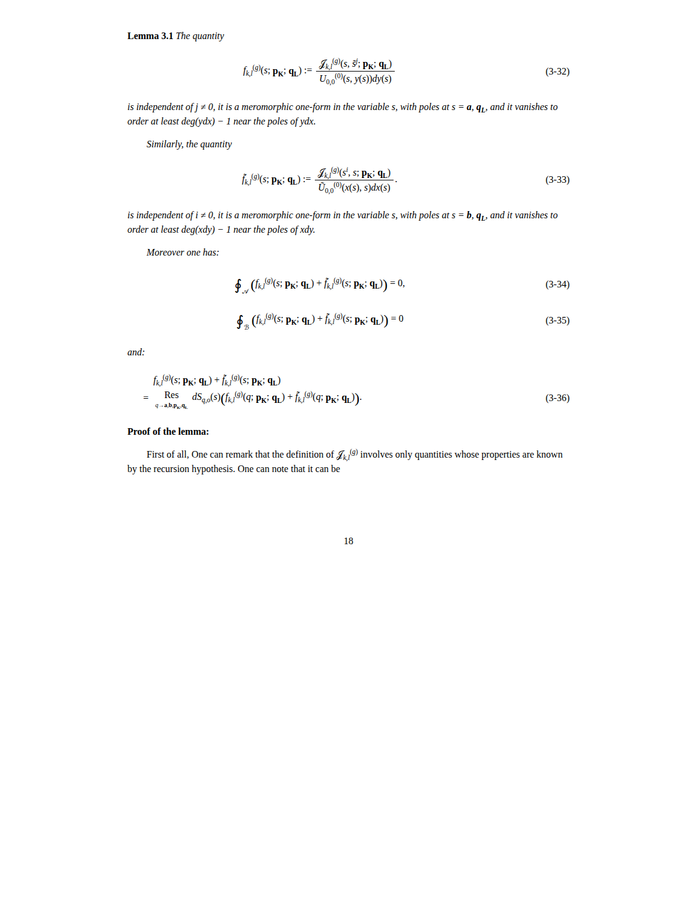Lemma 3.1 The quantity
fk,l(g)(s; pK; qL) := 𝒥k,l(g)(s, s̃j; pK; qL) U0,0(0)(s, y(s))dy(s)
(3-32)
is independent of j ≠ 0, it is a meromorphic one-form in the variable s, with poles at s = a, qL, and it vanishes to order at least deg(ydx) − 1 near the poles of ydx.
Similarly, the quantity
f̃k,l(g)(s; pK; qL) := 𝒥k,l(g)(si, s; pK; qL) Ũ0,0(0)(x(s), s)dx(s) .
(3-33)
is independent of i ≠ 0, it is a meromorphic one-form in the variable s, with poles at s = b, qL, and it vanishes to order at least deg(xdy) − 1 near the poles of xdy.
Moreover one has:
∮𝒜 (fk,l(g)(s; pK; qL) + f̃k,l(g)(s; pK; qL)) = 0,
(3-34)
∮ℬ (fk,l(g)(s; pK; qL) + f̃k,l(g)(s; pK; qL)) = 0
(3-35)
and:
fk,l(g)(s; pK; qL) + f̃k,l(g)(s; pK; qL)
=
Res q→a,b,pK,qL dSq,o(s)(fk,l(g)(q; pK; qL) + f̃k,l(g)(q; pK; qL)).
(3-36)
Proof of the lemma:
First of all, One can remark that the definition of 𝒥k,l(g) involves only quantities whose properties are known by the recursion hypothesis. One can note that it can be
18